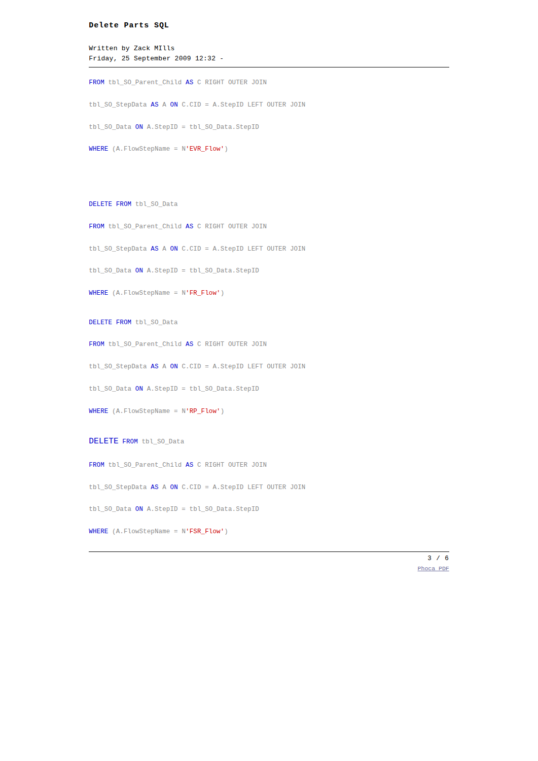Delete Parts SQL
Written by Zack MIlls
Friday, 25 September 2009 12:32 -
FROM tbl_SO_Parent_Child AS C RIGHT OUTER JOIN
tbl_SO_StepData AS A ON C.CID = A.StepID LEFT OUTER JOIN
tbl_SO_Data ON A.StepID = tbl_SO_Data.StepID
WHERE (A.FlowStepName = N'EVR_Flow')
DELETE FROM tbl_SO_Data
FROM tbl_SO_Parent_Child AS C RIGHT OUTER JOIN
tbl_SO_StepData AS A ON C.CID = A.StepID LEFT OUTER JOIN
tbl_SO_Data ON A.StepID = tbl_SO_Data.StepID
WHERE (A.FlowStepName = N'FR_Flow')
DELETE FROM tbl_SO_Data
FROM tbl_SO_Parent_Child AS C RIGHT OUTER JOIN
tbl_SO_StepData AS A ON C.CID = A.StepID LEFT OUTER JOIN
tbl_SO_Data ON A.StepID = tbl_SO_Data.StepID
WHERE (A.FlowStepName = N'RP_Flow')
DELETE FROM tbl_SO_Data
FROM tbl_SO_Parent_Child AS C RIGHT OUTER JOIN
tbl_SO_StepData AS A ON C.CID = A.StepID LEFT OUTER JOIN
tbl_SO_Data ON A.StepID = tbl_SO_Data.StepID
WHERE (A.FlowStepName = N'FSR_Flow')
3 / 6
Phoca PDF